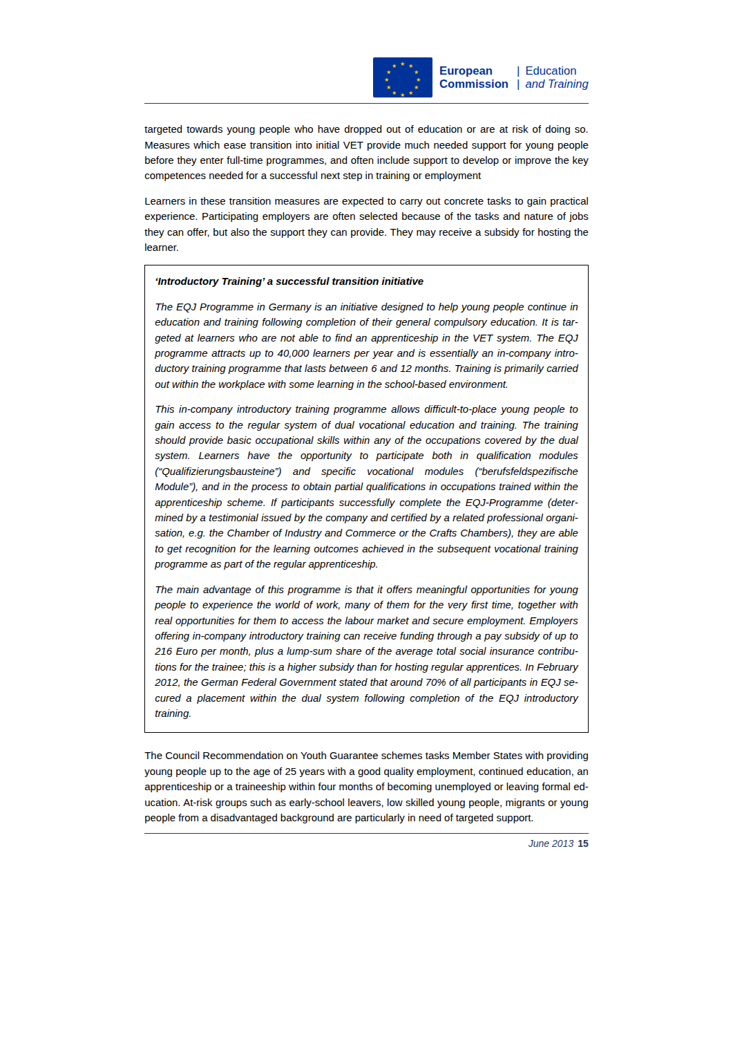★ ★ ★ ★ ★ ★ ★ ★ ★ ★ ★ ★
European | Education
Commission | and Training
targeted towards young people who have dropped out of education or are at risk of doing so. Measures which ease transition into initial VET provide much needed support for young people before they enter full-time programmes, and often include support to develop or improve the key competences needed for a successful next step in training or employment
Learners in these transition measures are expected to carry out concrete tasks to gain practical experience. Participating employers are often selected because of the tasks and nature of jobs they can offer, but also the support they can provide. They may receive a subsidy for hosting the learner.
‘Introductory Training’ a successful transition initiative
The EQJ Programme in Germany is an initiative designed to help young people continue in education and training following completion of their general compulsory education. It is targeted at learners who are not able to find an apprenticeship in the VET system. The EQJ programme attracts up to 40,000 learners per year and is essentially an in-company introductory training programme that lasts between 6 and 12 months. Training is primarily carried out within the workplace with some learning in the school-based environment.
This in-company introductory training programme allows difficult-to-place young people to gain access to the regular system of dual vocational education and training. The training should provide basic occupational skills within any of the occupations covered by the dual system. Learners have the opportunity to participate both in qualification modules (“Qualifizierungsbausteine”) and specific vocational modules (“berufsfeldspezifische Module”), and in the process to obtain partial qualifications in occupations trained within the apprenticeship scheme. If participants successfully complete the EQJ-Programme (determined by a testimonial issued by the company and certified by a related professional organisation, e.g. the Chamber of Industry and Commerce or the Crafts Chambers), they are able to get recognition for the learning outcomes achieved in the subsequent vocational training programme as part of the regular apprenticeship.
The main advantage of this programme is that it offers meaningful opportunities for young people to experience the world of work, many of them for the very first time, together with real opportunities for them to access the labour market and secure employment. Employers offering in-company introductory training can receive funding through a pay subsidy of up to 216 Euro per month, plus a lump-sum share of the average total social insurance contributions for the trainee; this is a higher subsidy than for hosting regular apprentices. In February 2012, the German Federal Government stated that around 70% of all participants in EQJ secured a placement within the dual system following completion of the EQJ introductory training.
The Council Recommendation on Youth Guarantee schemes tasks Member States with providing young people up to the age of 25 years with a good quality employment, continued education, an apprenticeship or a traineeship within four months of becoming unemployed or leaving formal education. At-risk groups such as early-school leavers, low skilled young people, migrants or young people from a disadvantaged background are particularly in need of targeted support.
June 201315